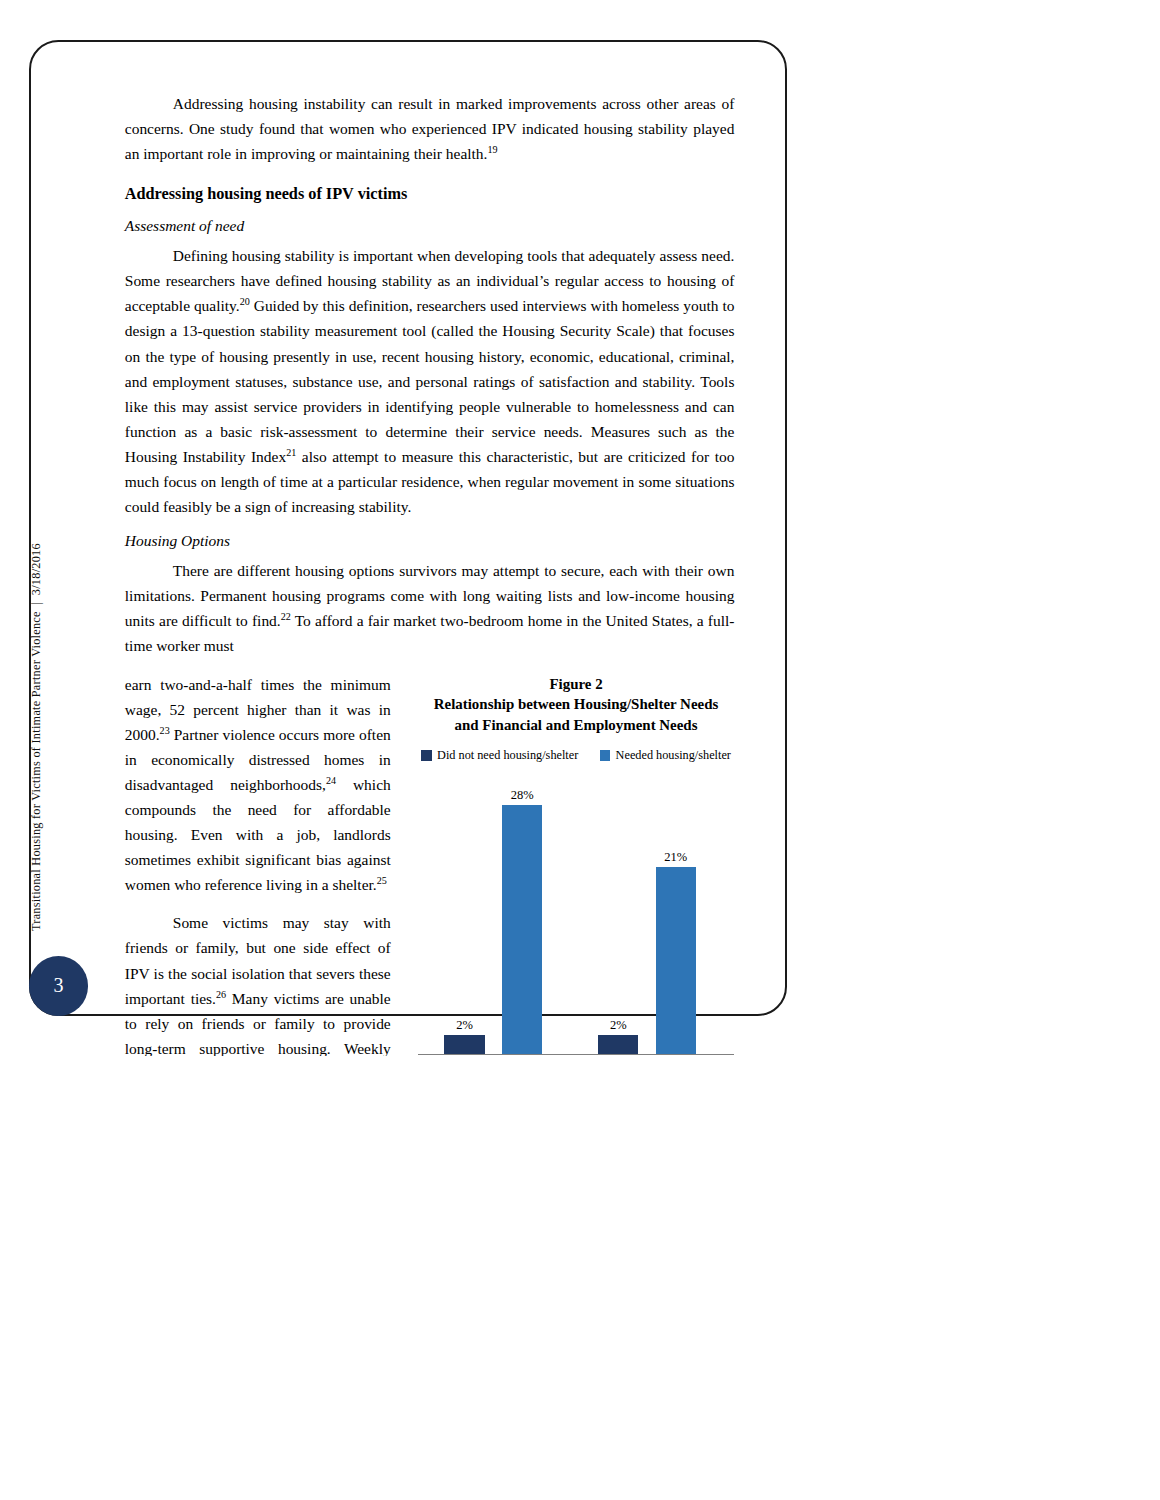Transitional Housing for Victims of Intimate Partner Violence | 3/18/2016
3
Addressing housing instability can result in marked improvements across other areas of concerns. One study found that women who experienced IPV indicated housing stability played an important role in improving or maintaining their health.19
Addressing housing needs of IPV victims
Assessment of need
Defining housing stability is important when developing tools that adequately assess need. Some researchers have defined housing stability as an individual’s regular access to housing of acceptable quality.20 Guided by this definition, researchers used interviews with homeless youth to design a 13-question stability measurement tool (called the Housing Security Scale) that focuses on the type of housing presently in use, recent housing history, economic, educational, criminal, and employment statuses, substance use, and personal ratings of satisfaction and stability. Tools like this may assist service providers in identifying people vulnerable to homelessness and can function as a basic risk-assessment to determine their service needs. Measures such as the Housing Instability Index21 also attempt to measure this characteristic, but are criticized for too much focus on length of time at a particular residence, when regular movement in some situations could feasibly be a sign of increasing stability.
Housing Options
There are different housing options survivors may attempt to secure, each with their own limitations. Permanent housing programs come with long waiting lists and low-income housing units are difficult to find.22 To afford a fair market two-bedroom home in the United States, a full-time worker must
Figure 2
Relationship between Housing/Shelter Needs
and Financial and Employment Needs
Did not need housing/shelter
Needed housing/shelter
2%
28%
2%
21%
Needed Financial Assistance
Needed Employment Assistance
Note: 2013-2015: N=89,888; Excludes cases with missing intake data.
earn two-and-a-half times the minimum wage, 52 percent higher than it was in 2000.23 Partner violence occurs more often in economically distressed homes in disadvantaged neighborhoods,24 which compounds the need for affordable housing. Even with a job, landlords sometimes exhibit significant bias against women who reference living in a shelter.25
Some victims may stay with friends or family, but one side effect of IPV is the social isolation that severs these important ties.26 Many victims are unable to rely on friends or family to provide long-term supportive housing. Weekly motels and emergency shelters are other common options, though